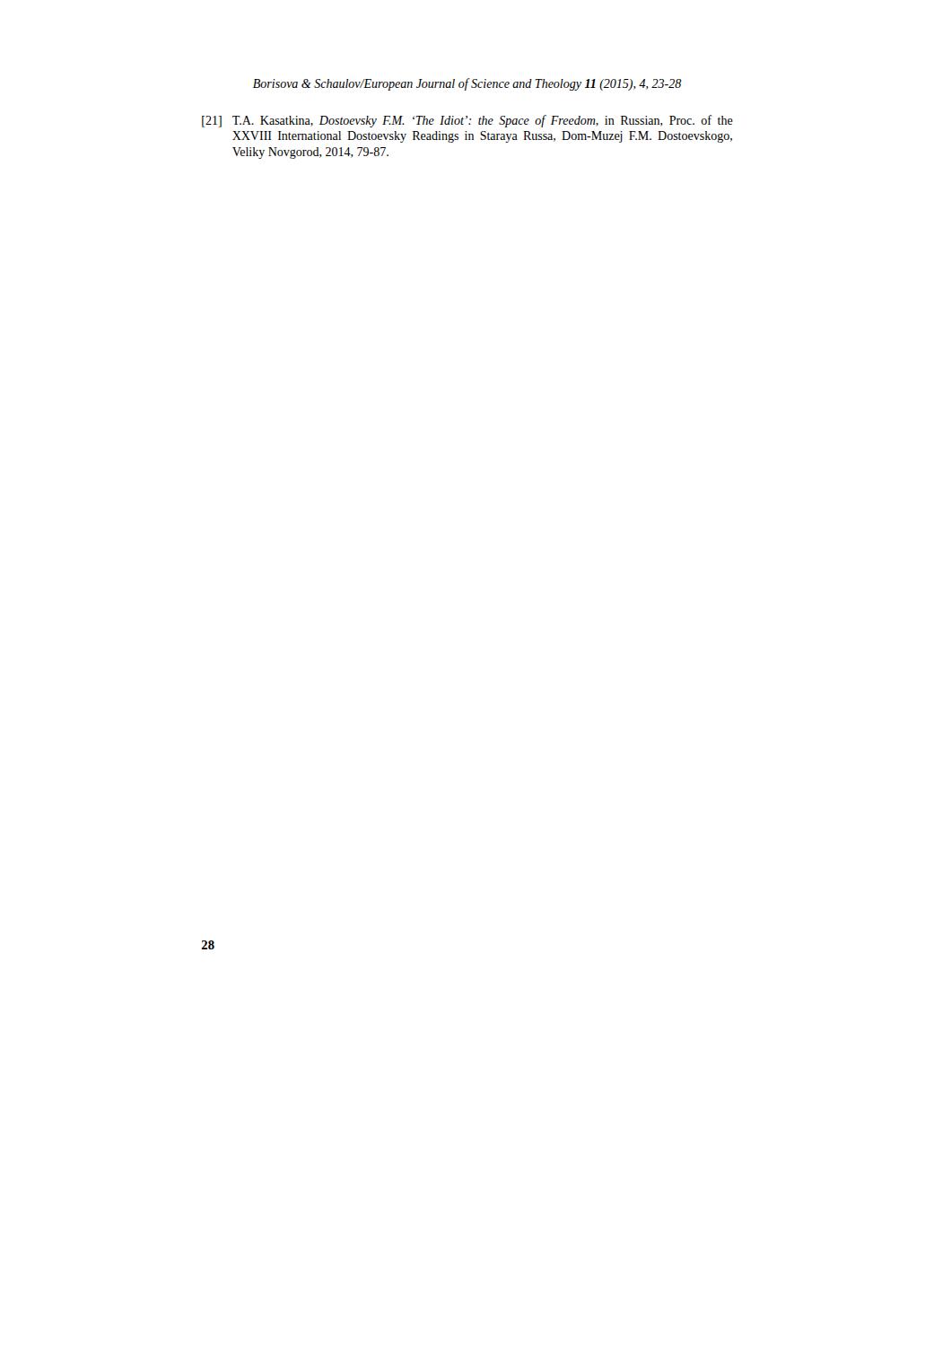Borisova & Schaulov/European Journal of Science and Theology 11 (2015), 4, 23-28
[21] T.A. Kasatkina, Dostoevsky F.M. ‘The Idiot’: the Space of Freedom, in Russian, Proc. of the XXVIII International Dostoevsky Readings in Staraya Russa, Dom-Muzej F.M. Dostoevskogo, Veliky Novgorod, 2014, 79-87.
28